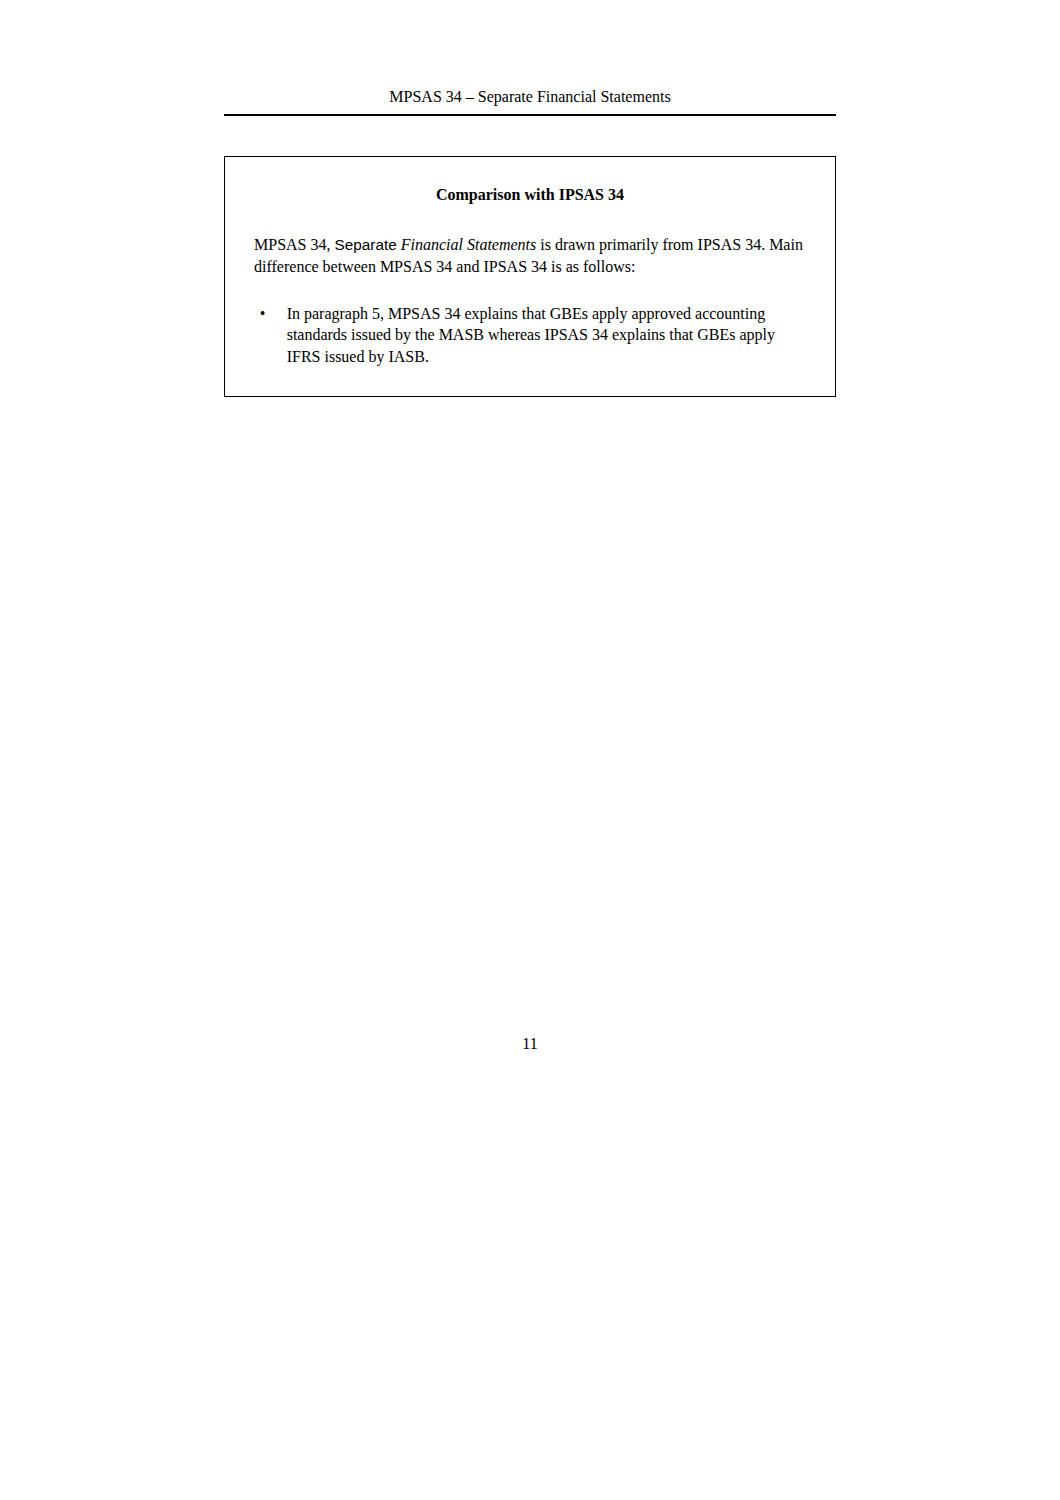MPSAS 34 – Separate Financial Statements
Comparison with IPSAS 34
MPSAS 34, Separate Financial Statements is drawn primarily from IPSAS 34. Main difference between MPSAS 34 and IPSAS 34 is as follows:
In paragraph 5, MPSAS 34 explains that GBEs apply approved accounting standards issued by the MASB whereas IPSAS 34 explains that GBEs apply IFRS issued by IASB.
11